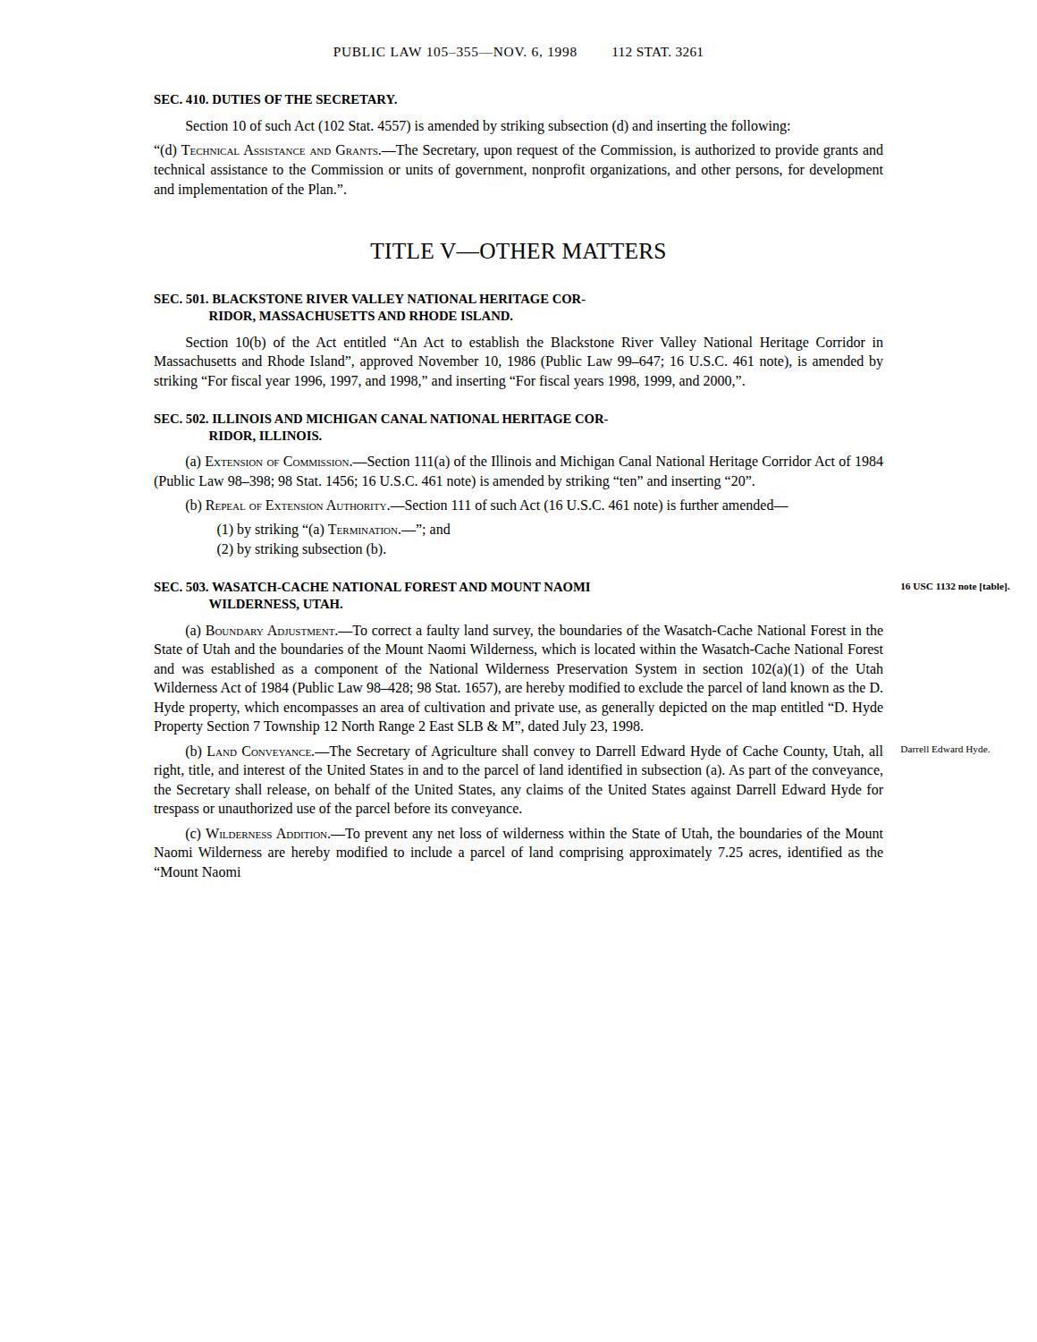PUBLIC LAW 105–355—NOV. 6, 1998 112 STAT. 3261
SEC. 410. DUTIES OF THE SECRETARY.
Section 10 of such Act (102 Stat. 4557) is amended by striking subsection (d) and inserting the following:
“(d) Technical Assistance and Grants.—The Secretary, upon request of the Commission, is authorized to provide grants and technical assistance to the Commission or units of government, nonprofit organizations, and other persons, for development and implementation of the Plan.”.
TITLE V—OTHER MATTERS
SEC. 501. BLACKSTONE RIVER VALLEY NATIONAL HERITAGE COR-RIDOR, MASSACHUSETTS AND RHODE ISLAND.
Section 10(b) of the Act entitled “An Act to establish the Blackstone River Valley National Heritage Corridor in Massachusetts and Rhode Island”, approved November 10, 1986 (Public Law 99–647; 16 U.S.C. 461 note), is amended by striking “For fiscal year 1996, 1997, and 1998,” and inserting “For fiscal years 1998, 1999, and 2000,”.
SEC. 502. ILLINOIS AND MICHIGAN CANAL NATIONAL HERITAGE COR-RIDOR, ILLINOIS.
(a) Extension of Commission.—Section 111(a) of the Illinois and Michigan Canal National Heritage Corridor Act of 1984 (Public Law 98–398; 98 Stat. 1456; 16 U.S.C. 461 note) is amended by striking “ten” and inserting “20”.
(b) Repeal of Extension Authority.—Section 111 of such Act (16 U.S.C. 461 note) is further amended—
(1) by striking “(a) Termination.—”; and
(2) by striking subsection (b).
SEC. 503. WASATCH-CACHE NATIONAL FOREST AND MOUNT NAOMIWILDERNESS, UTAH. 16 USC 1132 note [table].
(a) Boundary Adjustment.—To correct a faulty land survey, the boundaries of the Wasatch-Cache National Forest in the State of Utah and the boundaries of the Mount Naomi Wilderness, which is located within the Wasatch-Cache National Forest and was established as a component of the National Wilderness Preservation System in section 102(a)(1) of the Utah Wilderness Act of 1984 (Public Law 98–428; 98 Stat. 1657), are hereby modified to exclude the parcel of land known as the D. Hyde property, which encompasses an area of cultivation and private use, as generally depicted on the map entitled “D. Hyde Property Section 7 Township 12 North Range 2 East SLB & M”, dated July 23, 1998.
(b) Land Conveyance.—The Secretary of Agriculture shall convey to Darrell Edward Hyde of Cache County, Utah, all right, title, and interest of the United States in and to the parcel of land identified in subsection (a). As part of the conveyance, the Secretary shall release, on behalf of the United States, any claims of the United States against Darrell Edward Hyde for trespass or unauthorized use of the parcel before its conveyance.Darrell Edward Hyde.
(c) Wilderness Addition.—To prevent any net loss of wilderness within the State of Utah, the boundaries of the Mount Naomi Wilderness are hereby modified to include a parcel of land comprising approximately 7.25 acres, identified as the “Mount Naomi